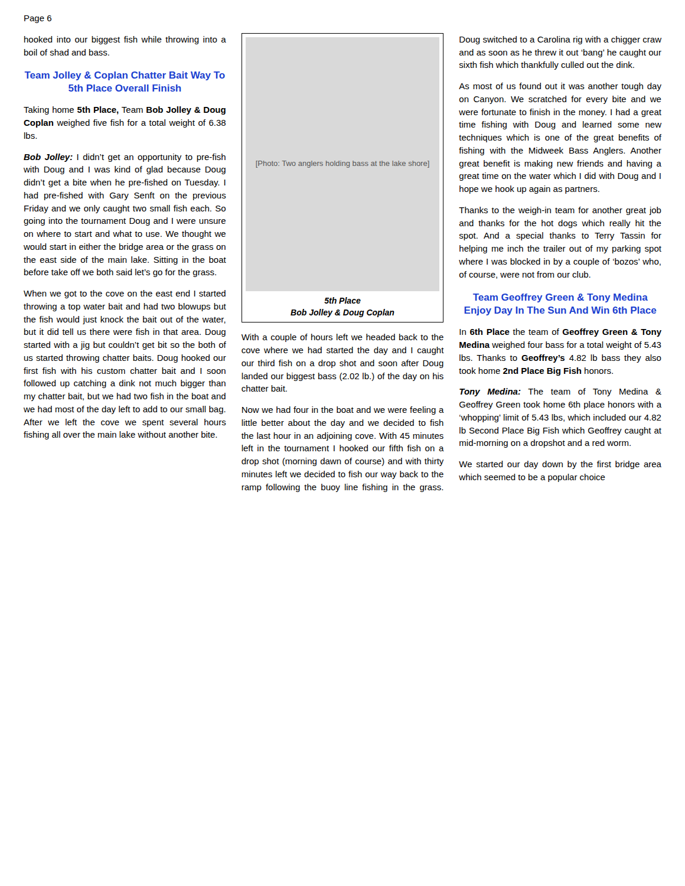Page 6
hooked into our biggest fish while throwing into a boil of shad and bass.
Team Jolley & Coplan Chatter Bait Way To 5th Place Overall Finish
Taking home 5th Place, Team Bob Jolley & Doug Coplan weighed five fish for a total weight of 6.38 lbs.
Bob Jolley: I didn’t get an opportunity to pre-fish with Doug and I was kind of glad because Doug didn’t get a bite when he pre-fished on Tuesday. I had pre-fished with Gary Senft on the previous Friday and we only caught two small fish each. So going into the tournament Doug and I were unsure on where to start and what to use. We thought we would start in either the bridge area or the grass on the east side of the main lake. Sitting in the boat before take off we both said let’s go for the grass.
When we got to the cove on the east end I started throwing a top water bait and had two blowups but the fish would just knock the bait out of the water, but it did tell us there were fish in that area. Doug started with a jig but couldn’t get bit so the both of us started throwing chatter baits. Doug hooked our first fish with his custom chatter bait and I soon followed up catching a dink not much bigger than my chatter bait, but we had two fish in the boat and we had most of the day left to add to our small bag. After we left the cove we spent several hours fishing all over the main lake without another bite.
[Photo: Two anglers holding bass at the lake shore]
5th Place
Bob Jolley & Doug Coplan
With a couple of hours left we headed back to the cove where we had started the day and I caught our third fish on a drop shot and soon after Doug landed our biggest bass (2.02 lb.) of the day on his chatter bait.
Now we had four in the boat and we were feeling a little better about the day and we decided to fish the last hour in an adjoining cove. With 45 minutes left in the tournament I hooked our fifth fish on a drop shot (morning dawn of course) and with thirty minutes left we decided to fish our way back to the ramp following the buoy line fishing in the grass. Doug switched to a Carolina rig with a chigger craw and as soon as he threw it out ‘bang’ he caught our sixth fish which thankfully culled out the dink.
As most of us found out it was another tough day on Canyon. We scratched for every bite and we were fortunate to finish in the money. I had a great time fishing with Doug and learned some new techniques which is one of the great benefits of fishing with the Midweek Bass Anglers. Another great benefit is making new friends and having a great time on the water which I did with Doug and I hope we hook up again as partners.
Thanks to the weigh-in team for another great job and thanks for the hot dogs which really hit the spot. And a special thanks to Terry Tassin for helping me inch the trailer out of my parking spot where I was blocked in by a couple of ‘bozos’ who, of course, were not from our club.
Team Geoffrey Green & Tony Medina Enjoy Day In The Sun And Win 6th Place
In 6th Place the team of Geoffrey Green & Tony Medina weighed four bass for a total weight of 5.43 lbs. Thanks to Geoffrey’s 4.82 lb bass they also took home 2nd Place Big Fish honors.
Tony Medina: The team of Tony Medina & Geoffrey Green took home 6th place honors with a ‘whopping’ limit of 5.43 lbs, which included our 4.82 lb Second Place Big Fish which Geoffrey caught at mid-morning on a dropshot and a red worm.
We started our day down by the first bridge area which seemed to be a popular choice